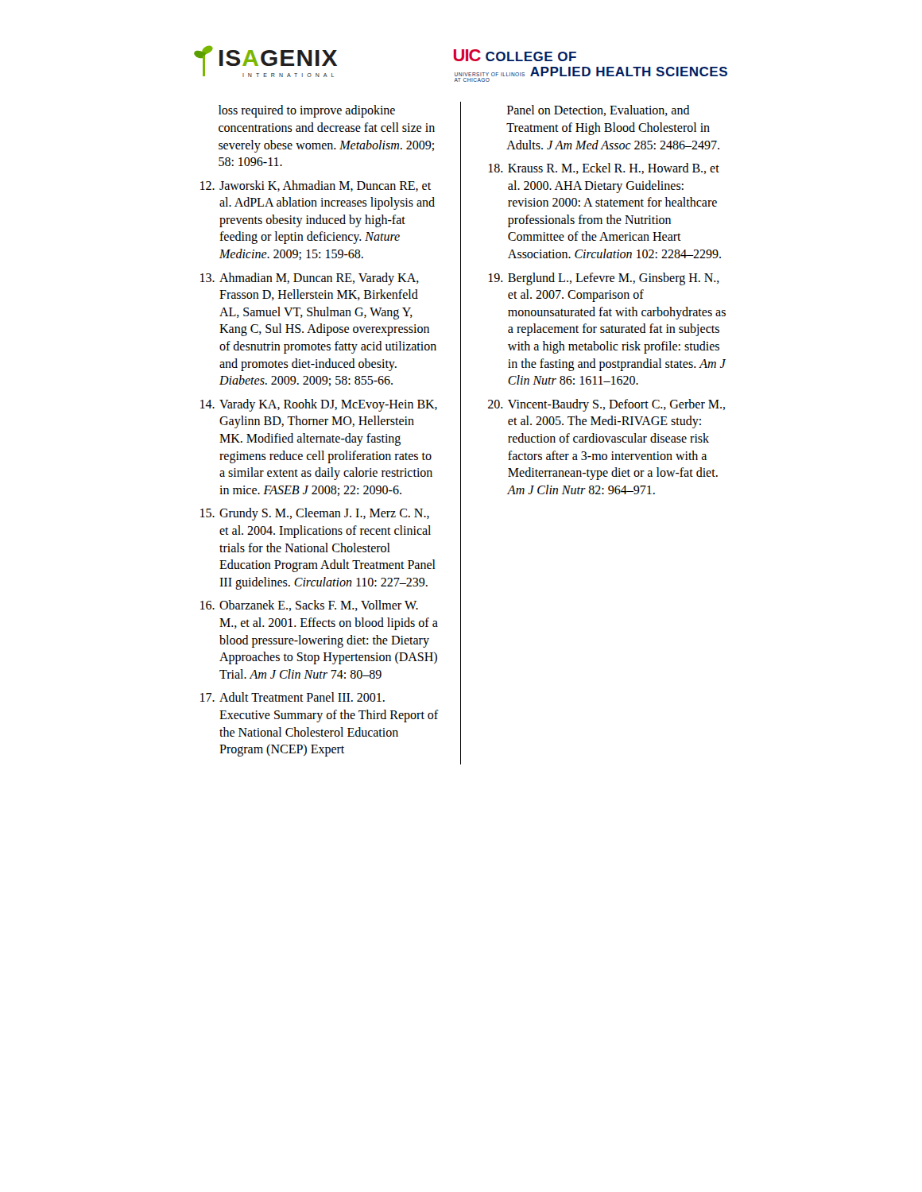ISAGENIX
INTERNATIONAL
UIC COLLEGE OF
UNIVERSITY OF ILLINOIS
AT CHICAGO APPLIED HEALTH SCIENCES
loss required to improve adipokine concentrations and decrease fat cell size in severely obese women. Metabolism. 2009; 58: 1096-11.
Jaworski K, Ahmadian M, Duncan RE, et al. AdPLA ablation increases lipolysis and prevents obesity induced by high-fat feeding or leptin deficiency. Nature Medicine. 2009; 15: 159-68.
Ahmadian M, Duncan RE, Varady KA, Frasson D, Hellerstein MK, Birkenfeld AL, Samuel VT, Shulman G, Wang Y, Kang C, Sul HS. Adipose overexpression of desnutrin promotes fatty acid utilization and promotes diet-induced obesity. Diabetes. 2009. 2009; 58: 855-66.
Varady KA, Roohk DJ, McEvoy-Hein BK, Gaylinn BD, Thorner MO, Hellerstein MK. Modified alternate-day fasting regimens reduce cell proliferation rates to a similar extent as daily calorie restriction in mice. FASEB J 2008; 22: 2090-6.
Grundy S. M., Cleeman J. I., Merz C. N., et al. 2004. Implications of recent clinical trials for the National Cholesterol Education Program Adult Treatment Panel III guidelines. Circulation 110: 227–239.
Obarzanek E., Sacks F. M., Vollmer W. M., et al. 2001. Effects on blood lipids of a blood pressure-lowering diet: the Dietary Approaches to Stop Hypertension (DASH) Trial. Am J Clin Nutr 74: 80–89
Adult Treatment Panel III. 2001. Executive Summary of the Third Report of the National Cholesterol Education Program (NCEP) Expert
Panel on Detection, Evaluation, and Treatment of High Blood Cholesterol in Adults. J Am Med Assoc 285: 2486–2497.
Krauss R. M., Eckel R. H., Howard B., et al. 2000. AHA Dietary Guidelines: revision 2000: A statement for healthcare professionals from the Nutrition Committee of the American Heart Association. Circulation 102: 2284–2299.
Berglund L., Lefevre M., Ginsberg H. N., et al. 2007. Comparison of monounsaturated fat with carbohydrates as a replacement for saturated fat in subjects with a high metabolic risk profile: studies in the fasting and postprandial states. Am J Clin Nutr 86: 1611–1620.
Vincent-Baudry S., Defoort C., Gerber M., et al. 2005. The Medi-RIVAGE study: reduction of cardiovascular disease risk factors after a 3-mo intervention with a Mediterranean-type diet or a low-fat diet. Am J Clin Nutr 82: 964–971.